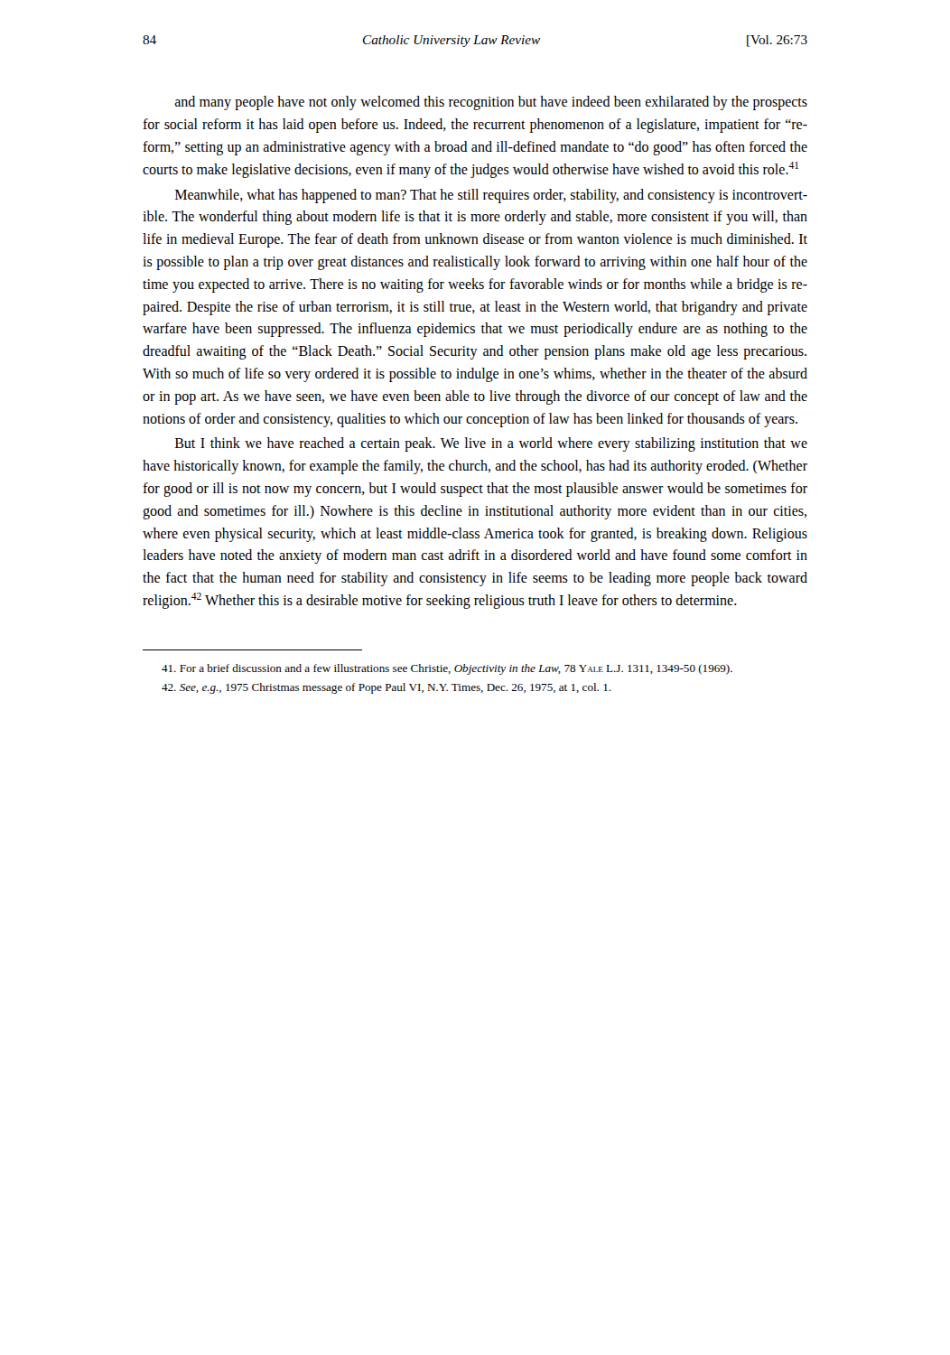84 Catholic University Law Review [Vol. 26:73
and many people have not only welcomed this recognition but have indeed been exhilarated by the prospects for social reform it has laid open before us. Indeed, the recurrent phenomenon of a legislature, impatient for “reform,” setting up an administrative agency with a broad and ill-defined mandate to “do good” has often forced the courts to make legislative decisions, even if many of the judges would otherwise have wished to avoid this role.41
Meanwhile, what has happened to man? That he still requires order, stability, and consistency is incontrovertible. The wonderful thing about modern life is that it is more orderly and stable, more consistent if you will, than life in medieval Europe. The fear of death from unknown disease or from wanton violence is much diminished. It is possible to plan a trip over great distances and realistically look forward to arriving within one half hour of the time you expected to arrive. There is no waiting for weeks for favorable winds or for months while a bridge is repaired. Despite the rise of urban terrorism, it is still true, at least in the Western world, that brigandry and private warfare have been suppressed. The influenza epidemics that we must periodically endure are as nothing to the dreadful awaiting of the “Black Death.” Social Security and other pension plans make old age less precarious. With so much of life so very ordered it is possible to indulge in one’s whims, whether in the theater of the absurd or in pop art. As we have seen, we have even been able to live through the divorce of our concept of law and the notions of order and consistency, qualities to which our conception of law has been linked for thousands of years.
But I think we have reached a certain peak. We live in a world where every stabilizing institution that we have historically known, for example the family, the church, and the school, has had its authority eroded. (Whether for good or ill is not now my concern, but I would suspect that the most plausible answer would be sometimes for good and sometimes for ill.) Nowhere is this decline in institutional authority more evident than in our cities, where even physical security, which at least middle-class America took for granted, is breaking down. Religious leaders have noted the anxiety of modern man cast adrift in a disordered world and have found some comfort in the fact that the human need for stability and consistency in life seems to be leading more people back toward religion.42 Whether this is a desirable motive for seeking religious truth I leave for others to determine.
41. For a brief discussion and a few illustrations see Christie, Objectivity in the Law, 78 Yale L.J. 1311, 1349-50 (1969).
42. See, e.g., 1975 Christmas message of Pope Paul VI, N.Y. Times, Dec. 26, 1975, at 1, col. 1.